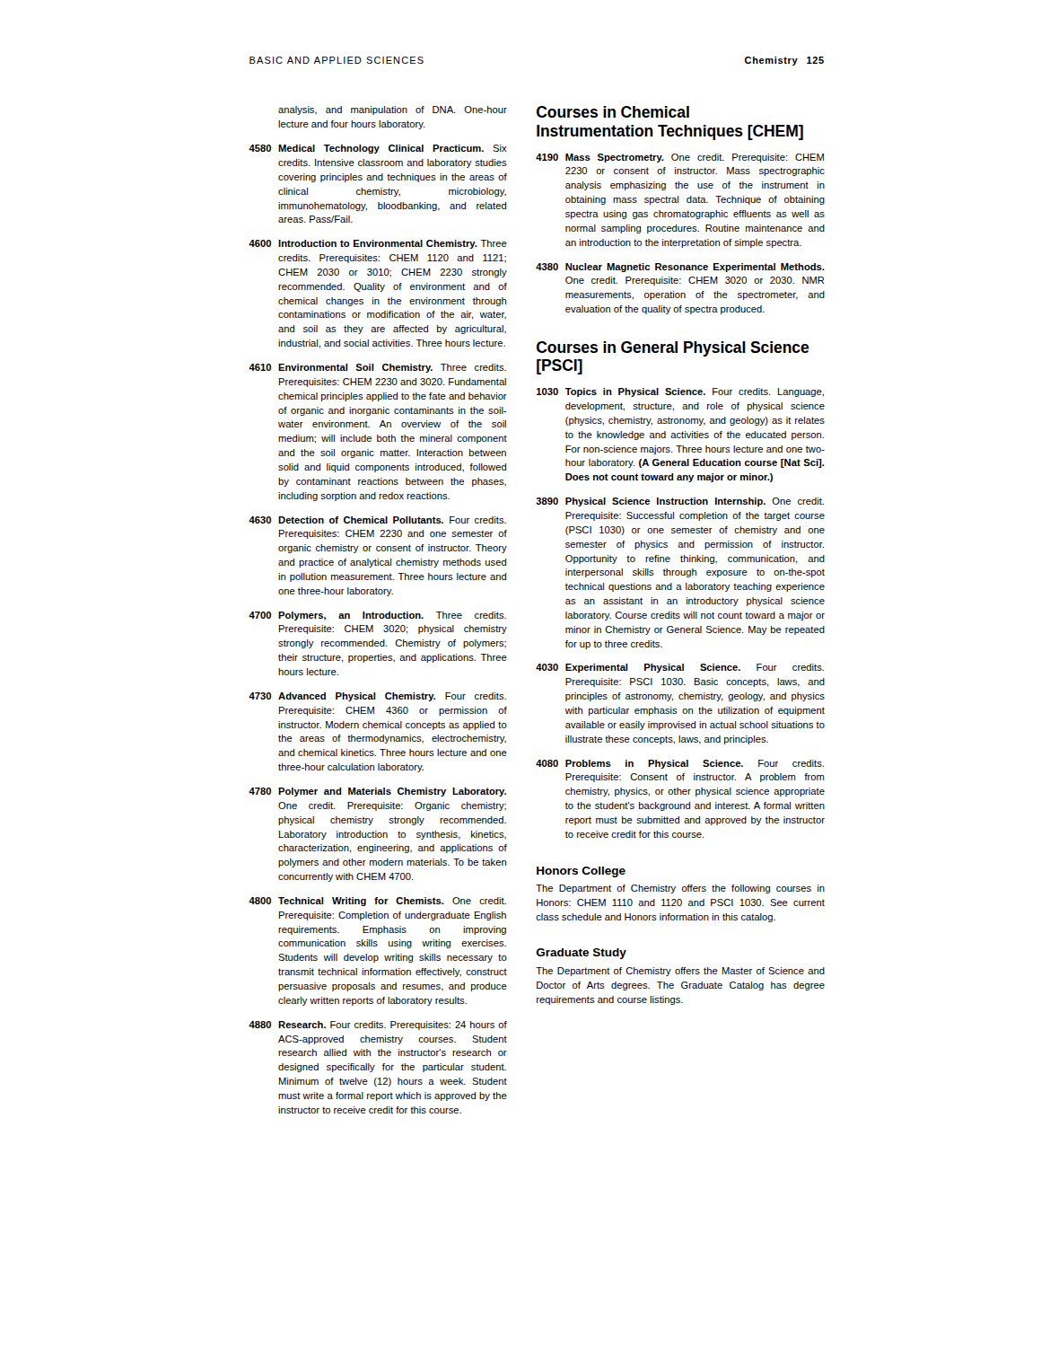Basic and Applied Sciences Chemistry 125
analysis, and manipulation of DNA. One-hour lecture and four hours laboratory.
4580
Medical Technology Clinical Practicum. Six credits. Intensive classroom and laboratory studies covering principles and techniques in the areas of clinical chemistry, microbiology, immunohematology, bloodbanking, and related areas. Pass/Fail.
4600
Introduction to Environmental Chemistry. Three credits. Prerequisites: CHEM 1120 and 1121; CHEM 2030 or 3010; CHEM 2230 strongly recommended. Quality of environment and of chemical changes in the environment through contaminations or modification of the air, water, and soil as they are affected by agricultural, industrial, and social activities. Three hours lecture.
4610
Environmental Soil Chemistry. Three credits. Prerequisites: CHEM 2230 and 3020. Fundamental chemical principles applied to the fate and behavior of organic and inorganic contaminants in the soil-water environment. An overview of the soil medium; will include both the mineral component and the soil organic matter. Interaction between solid and liquid components introduced, followed by contaminant reactions between the phases, including sorption and redox reactions.
4630
Detection of Chemical Pollutants. Four credits. Prerequisites: CHEM 2230 and one semester of organic chemistry or consent of instructor. Theory and practice of analytical chemistry methods used in pollution measurement. Three hours lecture and one three-hour laboratory.
4700
Polymers, an Introduction. Three credits. Prerequisite: CHEM 3020; physical chemistry strongly recommended. Chemistry of polymers; their structure, properties, and applications. Three hours lecture.
4730
Advanced Physical Chemistry. Four credits. Prerequisite: CHEM 4360 or permission of instructor. Modern chemical concepts as applied to the areas of thermodynamics, electrochemistry, and chemical kinetics. Three hours lecture and one three-hour calculation laboratory.
4780
Polymer and Materials Chemistry Laboratory. One credit. Prerequisite: Organic chemistry; physical chemistry strongly recommended. Laboratory introduction to synthesis, kinetics, characterization, engineering, and applications of polymers and other modern materials. To be taken concurrently with CHEM 4700.
4800
Technical Writing for Chemists. One credit. Prerequisite: Completion of undergraduate English requirements. Emphasis on improving communication skills using writing exercises. Students will develop writing skills necessary to transmit technical information effectively, construct persuasive proposals and resumes, and produce clearly written reports of laboratory results.
4880
Research. Four credits. Prerequisites: 24 hours of ACS-approved chemistry courses. Student research allied with the instructor's research or designed specifically for the particular student. Minimum of twelve (12) hours a week. Student must write a formal report which is approved by the instructor to receive credit for this course.
Courses in Chemical
Instrumentation Techniques [CHEM]
4190
Mass Spectrometry. One credit. Prerequisite: CHEM 2230 or consent of instructor. Mass spectrographic analysis emphasizing the use of the instrument in obtaining mass spectral data. Technique of obtaining spectra using gas chromatographic effluents as well as normal sampling procedures. Routine maintenance and an introduction to the interpretation of simple spectra.
4380
Nuclear Magnetic Resonance Experimental Methods. One credit. Prerequisite: CHEM 3020 or 2030. NMR measurements, operation of the spectrometer, and evaluation of the quality of spectra produced.
Courses in General Physical Science [PSCI]
1030
Topics in Physical Science. Four credits. Language, development, structure, and role of physical science (physics, chemistry, astronomy, and geology) as it relates to the knowledge and activities of the educated person. For non-science majors. Three hours lecture and one two-hour laboratory. (A General Education course [Nat Sci]. Does not count toward any major or minor.)
3890
Physical Science Instruction Internship. One credit. Prerequisite: Successful completion of the target course (PSCI 1030) or one semester of chemistry and one semester of physics and permission of instructor. Opportunity to refine thinking, communication, and interpersonal skills through exposure to on-the-spot technical questions and a laboratory teaching experience as an assistant in an introductory physical science laboratory. Course credits will not count toward a major or minor in Chemistry or General Science. May be repeated for up to three credits.
4030
Experimental Physical Science. Four credits. Prerequisite: PSCI 1030. Basic concepts, laws, and principles of astronomy, chemistry, geology, and physics with particular emphasis on the utilization of equipment available or easily improvised in actual school situations to illustrate these concepts, laws, and principles.
4080
Problems in Physical Science. Four credits. Prerequisite: Consent of instructor. A problem from chemistry, physics, or other physical science appropriate to the student's background and interest. A formal written report must be submitted and approved by the instructor to receive credit for this course.
Honors College
The Department of Chemistry offers the following courses in Honors: CHEM 1110 and 1120 and PSCI 1030. See current class schedule and Honors information in this catalog.
Graduate Study
The Department of Chemistry offers the Master of Science and Doctor of Arts degrees. The Graduate Catalog has degree requirements and course listings.